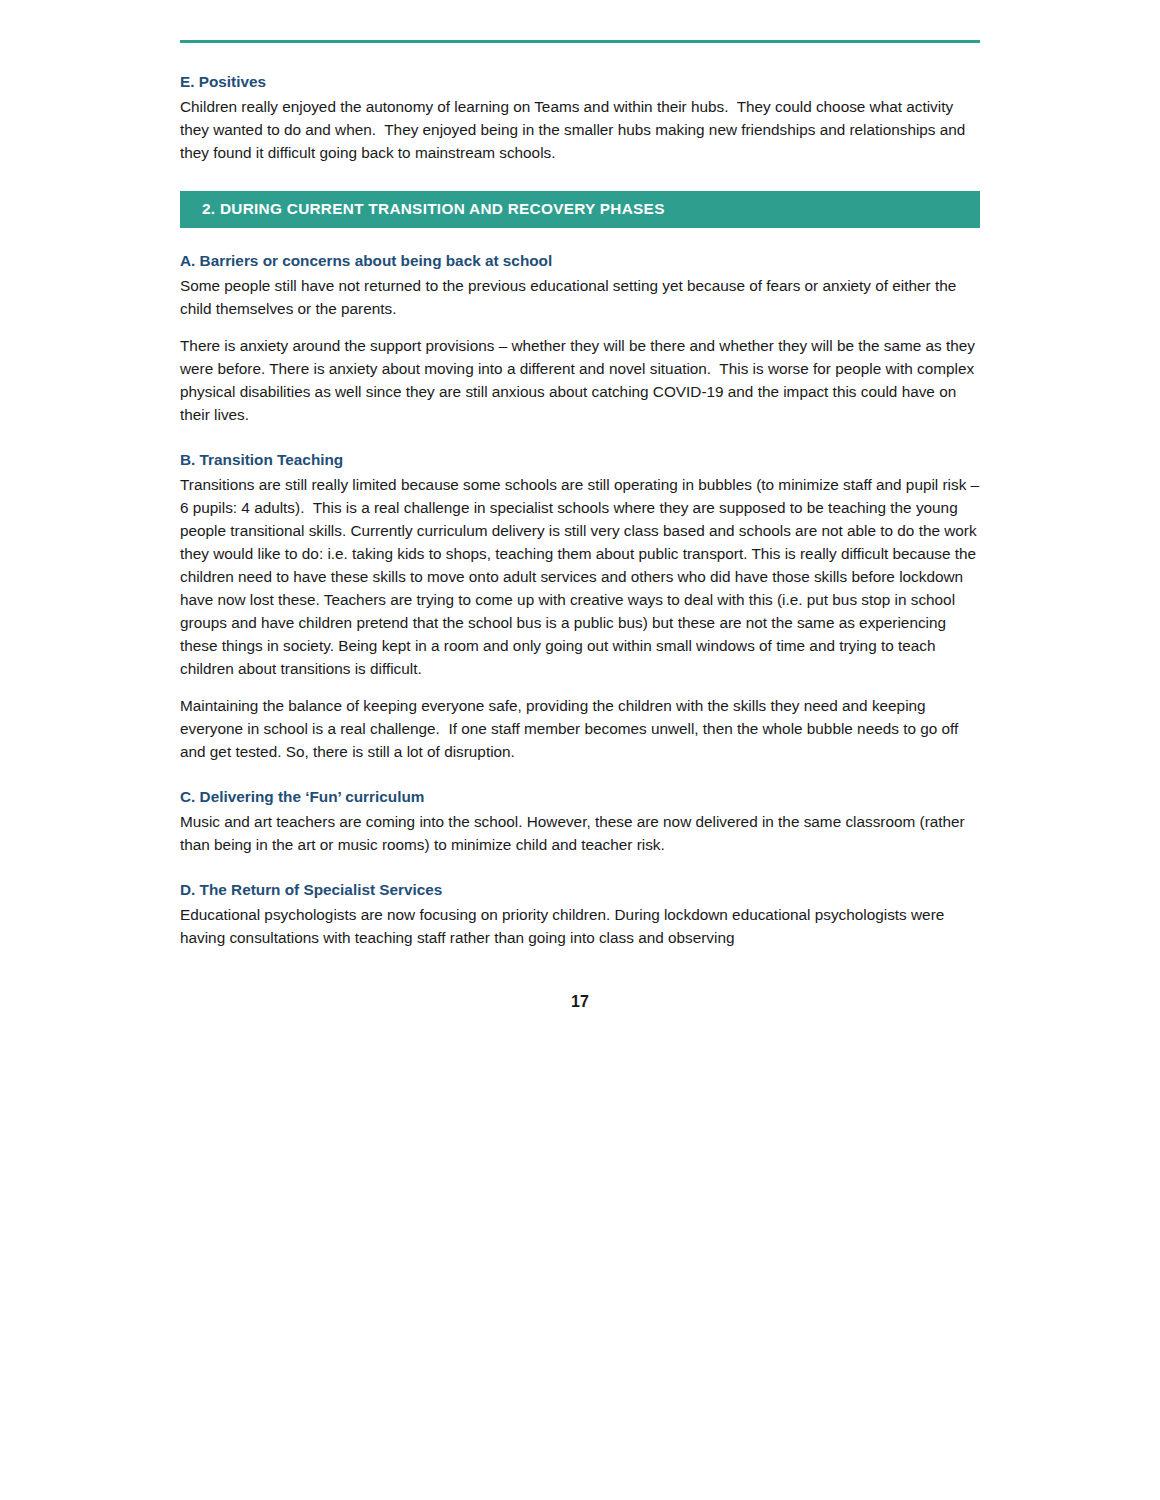E. Positives
Children really enjoyed the autonomy of learning on Teams and within their hubs. They could choose what activity they wanted to do and when. They enjoyed being in the smaller hubs making new friendships and relationships and they found it difficult going back to mainstream schools.
2. DURING CURRENT TRANSITION AND RECOVERY PHASES
A. Barriers or concerns about being back at school
Some people still have not returned to the previous educational setting yet because of fears or anxiety of either the child themselves or the parents.
There is anxiety around the support provisions – whether they will be there and whether they will be the same as they were before. There is anxiety about moving into a different and novel situation. This is worse for people with complex physical disabilities as well since they are still anxious about catching COVID-19 and the impact this could have on their lives.
B. Transition Teaching
Transitions are still really limited because some schools are still operating in bubbles (to minimize staff and pupil risk – 6 pupils: 4 adults). This is a real challenge in specialist schools where they are supposed to be teaching the young people transitional skills. Currently curriculum delivery is still very class based and schools are not able to do the work they would like to do: i.e. taking kids to shops, teaching them about public transport. This is really difficult because the children need to have these skills to move onto adult services and others who did have those skills before lockdown have now lost these. Teachers are trying to come up with creative ways to deal with this (i.e. put bus stop in school groups and have children pretend that the school bus is a public bus) but these are not the same as experiencing these things in society. Being kept in a room and only going out within small windows of time and trying to teach children about transitions is difficult.
Maintaining the balance of keeping everyone safe, providing the children with the skills they need and keeping everyone in school is a real challenge. If one staff member becomes unwell, then the whole bubble needs to go off and get tested. So, there is still a lot of disruption.
C. Delivering the ‘Fun’ curriculum
Music and art teachers are coming into the school. However, these are now delivered in the same classroom (rather than being in the art or music rooms) to minimize child and teacher risk.
D. The Return of Specialist Services
Educational psychologists are now focusing on priority children. During lockdown educational psychologists were having consultations with teaching staff rather than going into class and observing
17